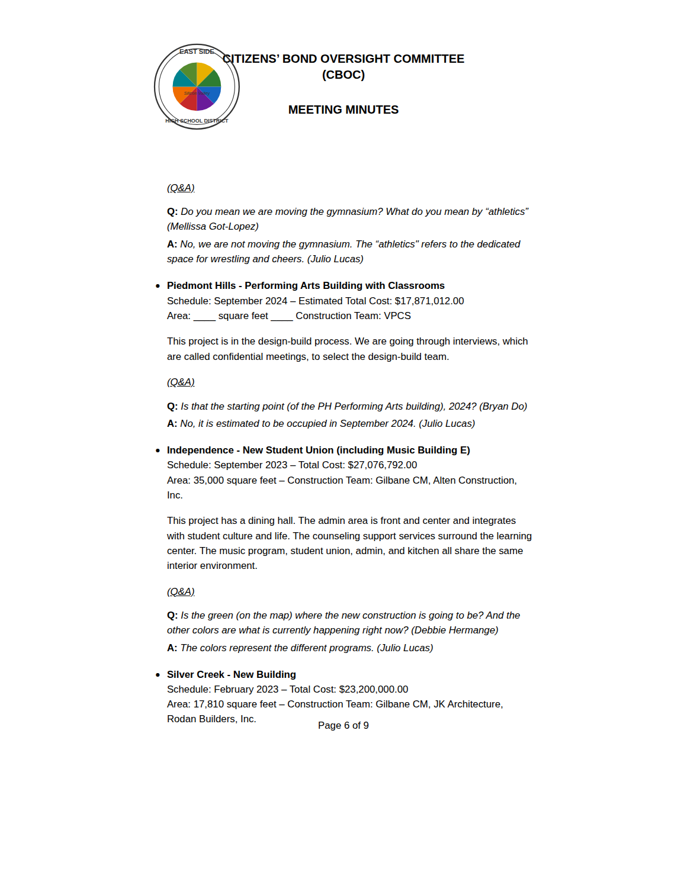EAST SIDE HIGH SCHOOL DISTRICT Silicon Valley
CITIZENS’ BOND OVERSIGHT COMMITTEE
(CBOC) MEETING MINUTES
(Q&A)
Q: Do you mean we are moving the gymnasium? What do you mean by “athletics” (Mellissa Got-Lopez)
A: No, we are not moving the gymnasium. The “athletics" refers to the dedicated space for wrestling and cheers. (Julio Lucas)
Piedmont Hills - Performing Arts Building with Classrooms Schedule: September 2024 – Estimated Total Cost: $17,871,012.00 Area: ____ square feet ____ Construction Team: VPCS
This project is in the design-build process. We are going through interviews, which are called confidential meetings, to select the design-build team.
(Q&A)
Q: Is that the starting point (of the PH Performing Arts building), 2024? (Bryan Do)
A: No, it is estimated to be occupied in September 2024. (Julio Lucas)
Independence - New Student Union (including Music Building E) Schedule: September 2023 – Total Cost: $27,076,792.00 Area: 35,000 square feet – Construction Team: Gilbane CM, Alten Construction, Inc.
This project has a dining hall. The admin area is front and center and integrates with student culture and life. The counseling support services surround the learning center. The music program, student union, admin, and kitchen all share the same interior environment.
(Q&A)
Q: Is the green (on the map) where the new construction is going to be? And the other colors are what is currently happening right now? (Debbie Hermange)
A: The colors represent the different programs. (Julio Lucas)
Silver Creek - New Building Schedule: February 2023 – Total Cost: $23,200,000.00 Area: 17,810 square feet – Construction Team: Gilbane CM, JK Architecture, Rodan Builders, Inc.
Page 6 of 9